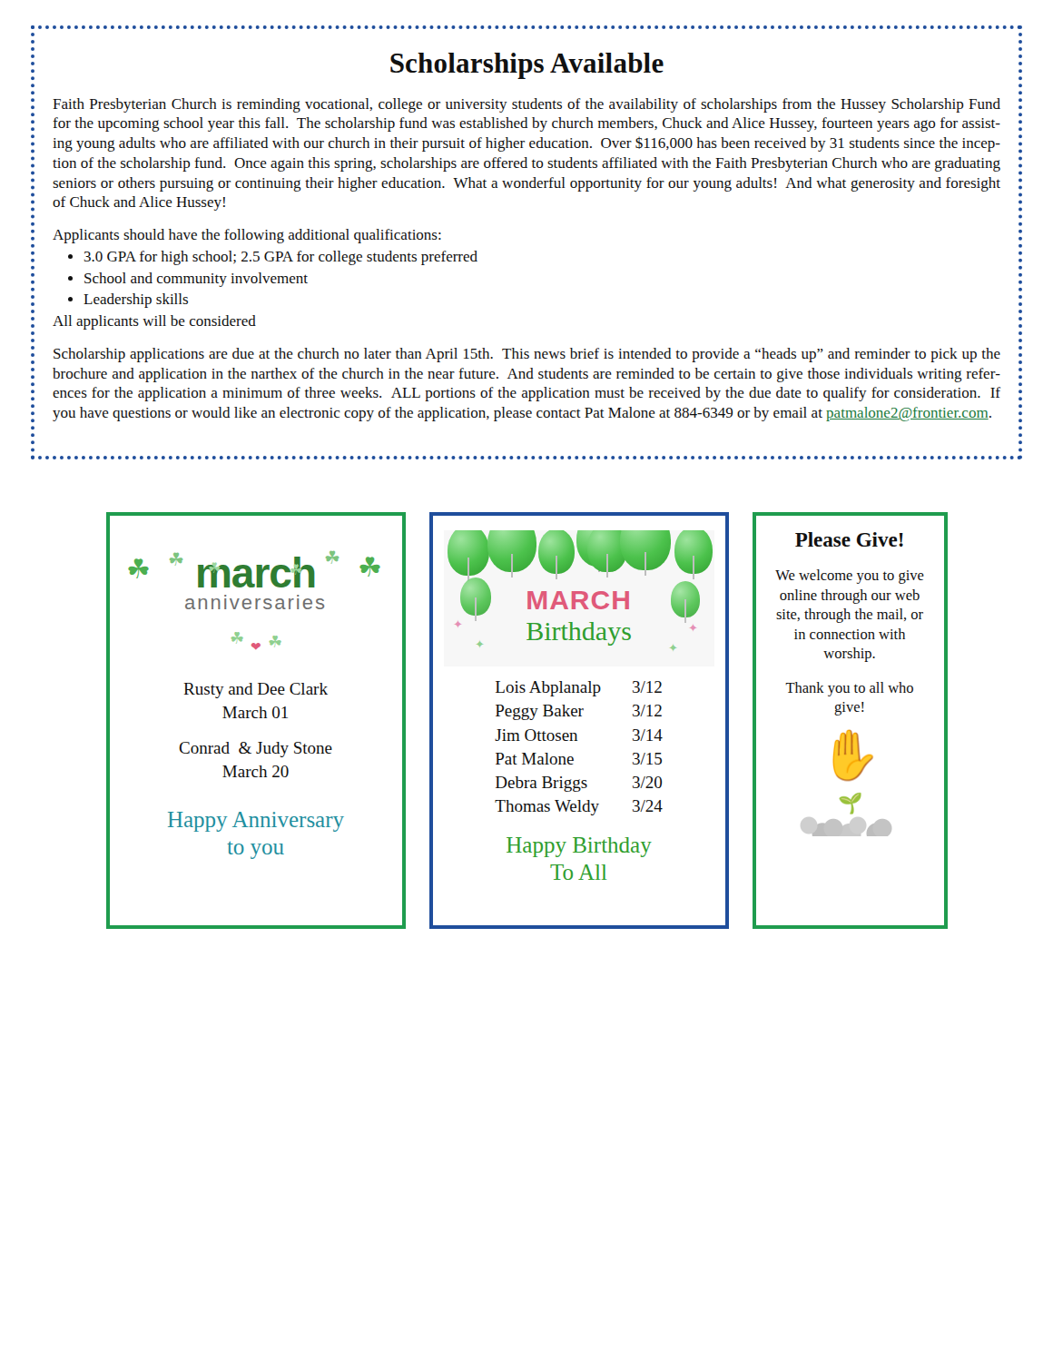Scholarships Available
Faith Presbyterian Church is reminding vocational, college or university students of the availability of scholarships from the Hussey Scholarship Fund for the upcoming school year this fall. The scholarship fund was established by church members, Chuck and Alice Hussey, fourteen years ago for assisting young adults who are affiliated with our church in their pursuit of higher education. Over $116,000 has been received by 31 students since the inception of the scholarship fund. Once again this spring, scholarships are offered to students affiliated with the Faith Presbyterian Church who are graduating seniors or others pursuing or continuing their higher education. What a wonderful opportunity for our young adults! And what generosity and foresight of Chuck and Alice Hussey!
Applicants should have the following additional qualifications:
3.0 GPA for high school; 2.5 GPA for college students preferred
School and community involvement
Leadership skills
All applicants will be considered
Scholarship applications are due at the church no later than April 15th. This news brief is intended to provide a “heads up” and reminder to pick up the brochure and application in the narthex of the church in the near future. And students are reminded to be certain to give those individuals writing references for the application a minimum of three weeks. ALL portions of the application must be received by the due date to qualify for consideration. If you have questions or would like an electronic copy of the application, please contact Pat Malone at 884-6349 or by email at patmalone2@frontier.com.
☘ ☘ ☘ ☘ ☘ ☘ ☘ ☘ march anniversaries ❤
Rusty and Dee Clark
March 01 Conrad & Judy Stone
March 20
Happy Anniversary
to you
✦ ✦ ✦ ✦
MARCH Birthdays
| Lois Abplanalp | 3/12 |
| Peggy Baker | 3/12 |
| Jim Ottosen | 3/14 |
| Pat Malone | 3/15 |
| Debra Briggs | 3/20 |
| Thomas Weldy | 3/24 |
Happy Birthday
To All
Please Give!
We welcome you to give online through our web site, through the mail, or in connection with worship.
Thank you to all who give!
✋ 🌱